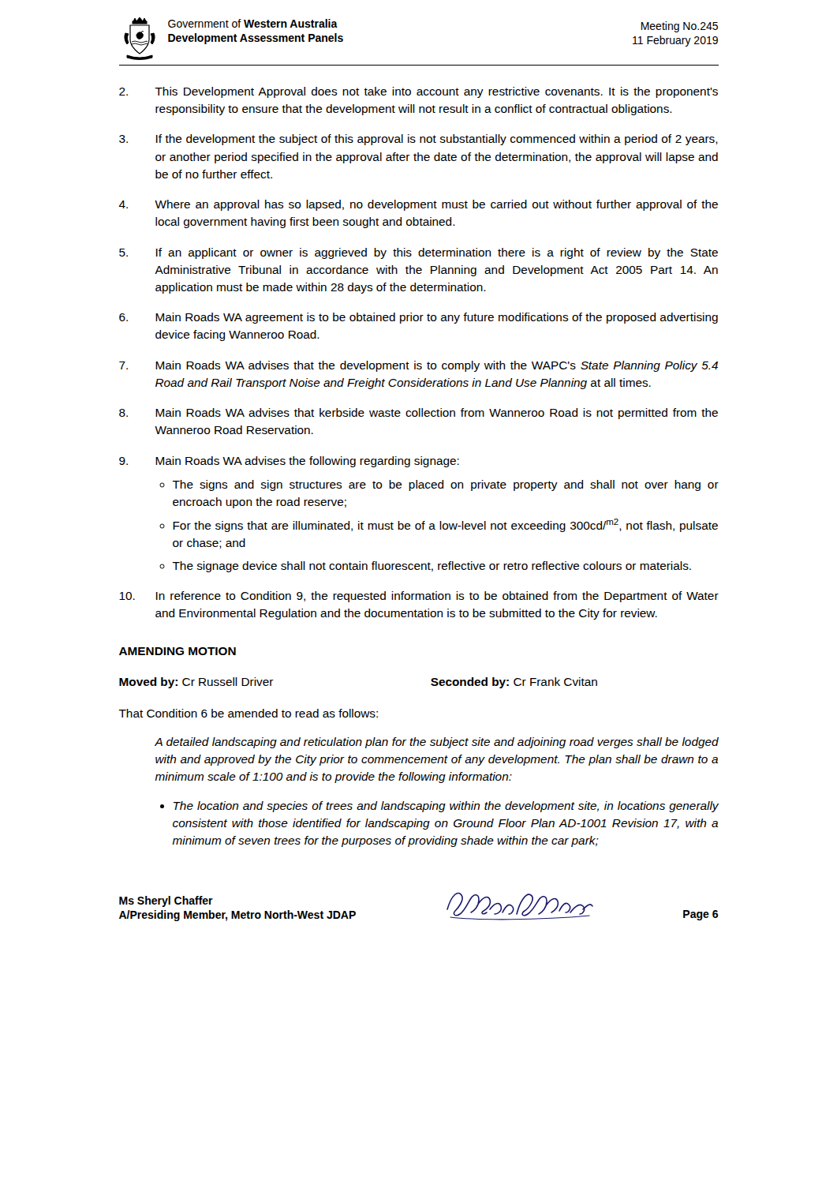Government of Western Australia
Development Assessment Panels
Meeting No.245
11 February 2019
2. This Development Approval does not take into account any restrictive covenants. It is the proponent's responsibility to ensure that the development will not result in a conflict of contractual obligations.
3. If the development the subject of this approval is not substantially commenced within a period of 2 years, or another period specified in the approval after the date of the determination, the approval will lapse and be of no further effect.
4. Where an approval has so lapsed, no development must be carried out without further approval of the local government having first been sought and obtained.
5. If an applicant or owner is aggrieved by this determination there is a right of review by the State Administrative Tribunal in accordance with the Planning and Development Act 2005 Part 14. An application must be made within 28 days of the determination.
6. Main Roads WA agreement is to be obtained prior to any future modifications of the proposed advertising device facing Wanneroo Road.
7. Main Roads WA advises that the development is to comply with the WAPC's State Planning Policy 5.4 Road and Rail Transport Noise and Freight Considerations in Land Use Planning at all times.
8. Main Roads WA advises that kerbside waste collection from Wanneroo Road is not permitted from the Wanneroo Road Reservation.
9. Main Roads WA advises the following regarding signage:
The signs and sign structures are to be placed on private property and shall not over hang or encroach upon the road reserve;
For the signs that are illuminated, it must be of a low-level not exceeding 300cd/m2, not flash, pulsate or chase; and
The signage device shall not contain fluorescent, reflective or retro reflective colours or materials.
10. In reference to Condition 9, the requested information is to be obtained from the Department of Water and Environmental Regulation and the documentation is to be submitted to the City for review.
Amending Motion
Moved by: Cr Russell Driver
Seconded by: Cr Frank Cvitan
That Condition 6 be amended to read as follows:
A detailed landscaping and reticulation plan for the subject site and adjoining road verges shall be lodged with and approved by the City prior to commencement of any development. The plan shall be drawn to a minimum scale of 1:100 and is to provide the following information:
The location and species of trees and landscaping within the development site, in locations generally consistent with those identified for landscaping on Ground Floor Plan AD-1001 Revision 17, with a minimum of seven trees for the purposes of providing shade within the car park;
Ms Sheryl Chaffer
A/Presiding Member, Metro North-West JDAP
Page 6